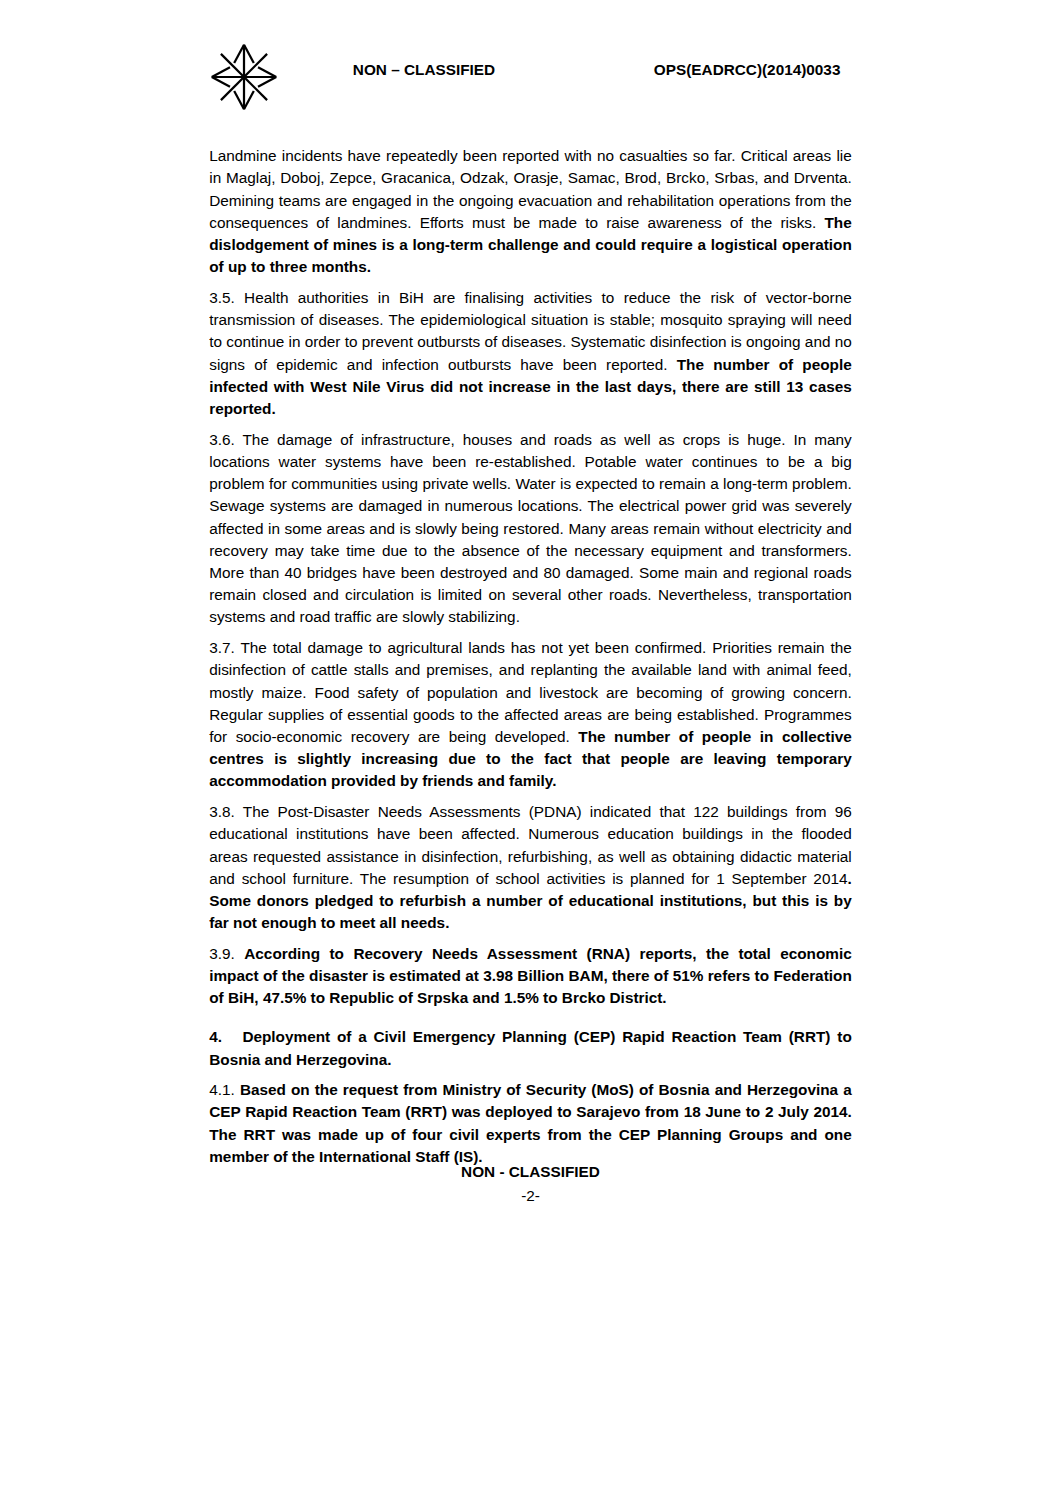NON – CLASSIFIED OPS(EADRCC)(2014)0033
Landmine incidents have repeatedly been reported with no casualties so far. Critical areas lie in Maglaj, Doboj, Zepce, Gracanica, Odzak, Orasje, Samac, Brod, Brcko, Srbas, and Drventa. Demining teams are engaged in the ongoing evacuation and rehabilitation operations from the consequences of landmines. Efforts must be made to raise awareness of the risks. The dislodgement of mines is a long-term challenge and could require a logistical operation of up to three months.
3.5. Health authorities in BiH are finalising activities to reduce the risk of vector-borne transmission of diseases. The epidemiological situation is stable; mosquito spraying will need to continue in order to prevent outbursts of diseases. Systematic disinfection is ongoing and no signs of epidemic and infection outbursts have been reported. The number of people infected with West Nile Virus did not increase in the last days, there are still 13 cases reported.
3.6. The damage of infrastructure, houses and roads as well as crops is huge. In many locations water systems have been re-established. Potable water continues to be a big problem for communities using private wells. Water is expected to remain a long-term problem. Sewage systems are damaged in numerous locations. The electrical power grid was severely affected in some areas and is slowly being restored. Many areas remain without electricity and recovery may take time due to the absence of the necessary equipment and transformers. More than 40 bridges have been destroyed and 80 damaged. Some main and regional roads remain closed and circulation is limited on several other roads. Nevertheless, transportation systems and road traffic are slowly stabilizing.
3.7. The total damage to agricultural lands has not yet been confirmed. Priorities remain the disinfection of cattle stalls and premises, and replanting the available land with animal feed, mostly maize. Food safety of population and livestock are becoming of growing concern. Regular supplies of essential goods to the affected areas are being established. Programmes for socio-economic recovery are being developed. The number of people in collective centres is slightly increasing due to the fact that people are leaving temporary accommodation provided by friends and family.
3.8. The Post-Disaster Needs Assessments (PDNA) indicated that 122 buildings from 96 educational institutions have been affected. Numerous education buildings in the flooded areas requested assistance in disinfection, refurbishing, as well as obtaining didactic material and school furniture. The resumption of school activities is planned for 1 September 2014. Some donors pledged to refurbish a number of educational institutions, but this is by far not enough to meet all needs.
3.9. According to Recovery Needs Assessment (RNA) reports, the total economic impact of the disaster is estimated at 3.98 Billion BAM, there of 51% refers to Federation of BiH, 47.5% to Republic of Srpska and 1.5% to Brcko District.
4. Deployment of a Civil Emergency Planning (CEP) Rapid Reaction Team (RRT) to Bosnia and Herzegovina.
4.1. Based on the request from Ministry of Security (MoS) of Bosnia and Herzegovina a CEP Rapid Reaction Team (RRT) was deployed to Sarajevo from 18 June to 2 July 2014. The RRT was made up of four civil experts from the CEP Planning Groups and one member of the International Staff (IS).
NON - CLASSIFIED
-2-